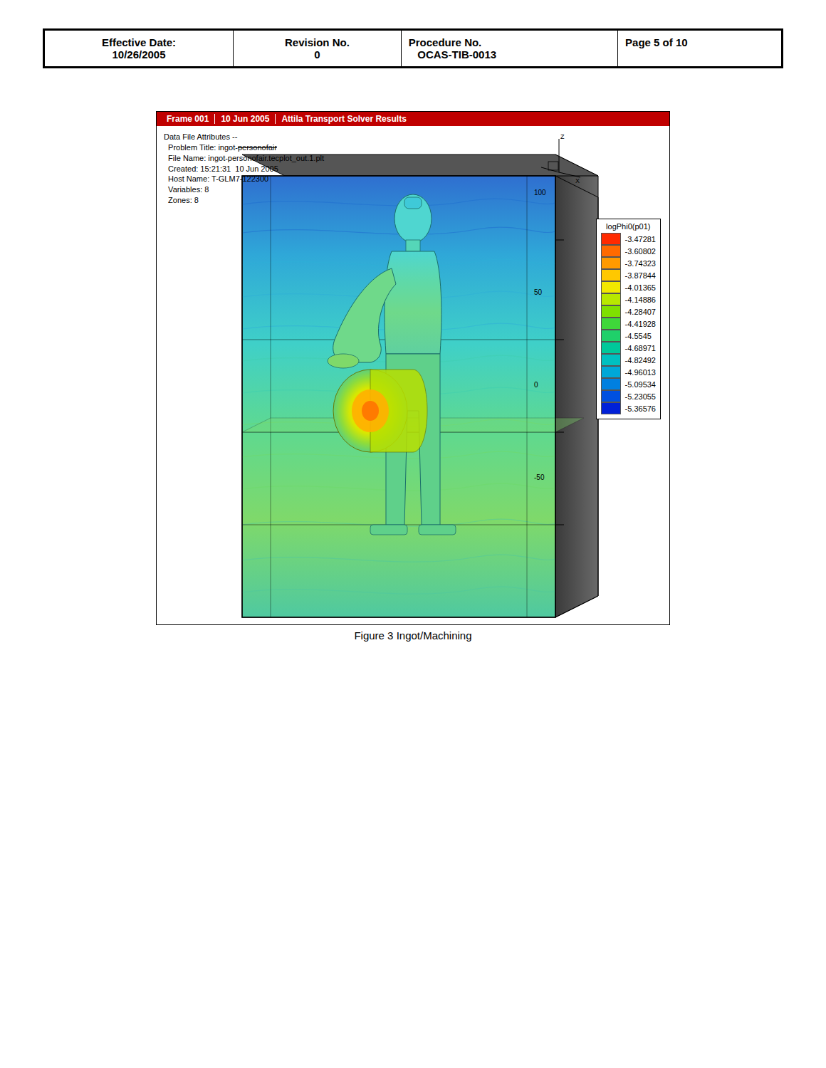| Effective Date: 10/26/2005 | Revision No. 0 | Procedure No. OCAS-TIB-0013 | Page 5 of 10 |
Frame 001 10 Jun 2005 Attila Transport Solver Results
Data File Attributes --
Problem Title: ingot-personofair
File Name: ingot-personofair.tecplot_out.1.plt
Created: 15:21:31 10 Jun 2005
Host Name: T-GLM7-122300
Variables: 8
Zones: 8
Z X
100
50
0
-50
logPhi0(p01)
-3.47281
-3.60802
-3.74323
-3.87844
-4.01365
-4.14886
-4.28407
-4.41928
-4.5545
-4.68971
-4.82492
-4.96013
-5.09534
-5.23055
-5.36576
Figure 3 Ingot/Machining